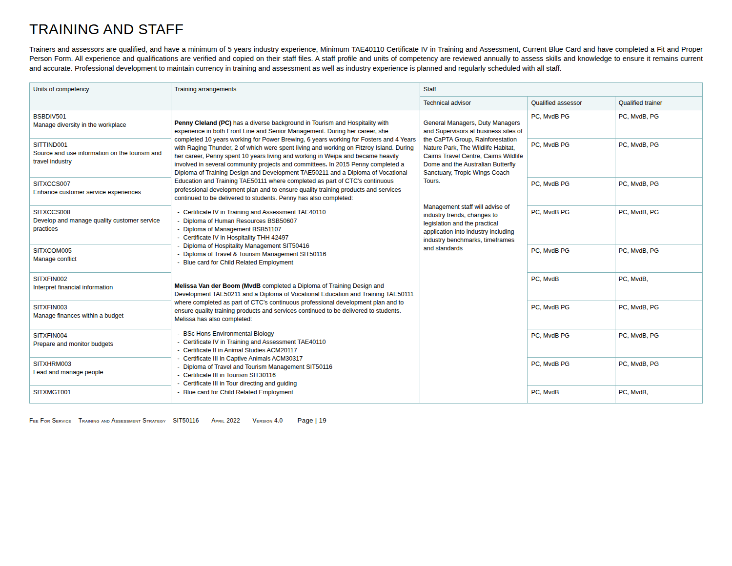TRAINING AND STAFF
Trainers and assessors are qualified, and have a minimum of 5 years industry experience, Minimum TAE40110 Certificate IV in Training and Assessment, Current Blue Card and have completed a Fit and Proper Person Form. All experience and qualifications are verified and copied on their staff files. A staff profile and units of competency are reviewed annually to assess skills and knowledge to ensure it remains current and accurate. Professional development to maintain currency in training and assessment as well as industry experience is planned and regularly scheduled with all staff.
| Units of competency | Training arrangements | Staff |
| --- | --- | --- |
| Technical advisor | Qualified assessor | Qualified trainer |
| BSBDIV501 Manage diversity in the workplace | Penny Cleland (PC) has a diverse background in Tourism and Hospitality with experience in both Front Line and Senior Management. During her career, she completed 10 years working for Power Brewing, 6 years working for Fosters and 4 Years with Raging Thunder, 2 of which were spent living and working on Fitzroy Island. During her career, Penny spent 10 years living and working in Weipa and became heavily involved in several community projects and committees . In 2015 Penny completed a Diploma of Training Design and Development TAE50211 and a Diploma of Vocational Education and Training TAE50111 where completed as part of CTC’s continuous professional development plan and to ensure quality training products and services continued to be delivered to students. Penny has also completed: Certificate IV in Training and Assessment TAE40110 Diploma of Human Resources BSB50607 Diploma of Management BSB51107 Certificate IV in Hospitality THH 42497 Diploma of Hospitality Management SIT50416 Diploma of Travel & Tourism Management SIT50116 Blue card for Child Related Employment Melissa Van der Boom (MvdB completed a Diploma of Training Design and Development TAE50211 and a Diploma of Vocational Education and Training TAE50111 where completed as part of CTC’s continuous professional development plan and to ensure quality training products and services continued to be delivered to students. Melissa has also completed: BSc Hons Environmental Biology Certificate IV in Training and Assessment TAE40110 Certificate II in Animal Studies ACM20117 Certificate III in Captive Animals ACM30317 Diploma of Travel and Tourism Management SIT50116 Certificate III in Tourism SIT30116 Certificate III in Tour directing and guiding Blue card for Child Related Employment | General Managers, Duty Managers and Supervisors at business sites of the CaPTA Group, Rainforestation Nature Park, The Wildlife Habitat, Cairns Travel Centre, Cairns Wildlife Dome and the Australian Butterfly Sanctuary, Tropic Wings Coach Tours. Management staff will advise of industry trends, changes to legislation and the practical application into industry including industry benchmarks, timeframes and standards | PC, MvdB PG | PC, MvdB, PG |
| SITTIND001 Source and use information on the tourism and travel industry | PC, MvdB PG | PC, MvdB, PG |
| SITXCCS007 Enhance customer service experiences | PC, MvdB PG | PC, MvdB, PG |
| SITXCCS008 Develop and manage quality customer service practices | PC, MvdB PG | PC, MvdB, PG |
| SITXCOM005 Manage conflict | PC, MvdB PG | PC, MvdB, PG |
| SITXFIN002 Interpret financial information | PC, MvdB | PC, MvdB, |
| SITXFIN003 Manage finances within a budget | PC, MvdB PG | PC, MvdB, PG |
| SITXFIN004 Prepare and monitor budgets | PC, MvdB PG | PC, MvdB, PG |
| SITXHRM003 Lead and manage people | PC, MvdB PG | PC, MvdB, PG |
| SITXMGT001 | PC, MvdB | PC, MvdB, |
Fee For Service Training and Assessment Strategy SIT50116 April 2022 Version 4.0Page | 19